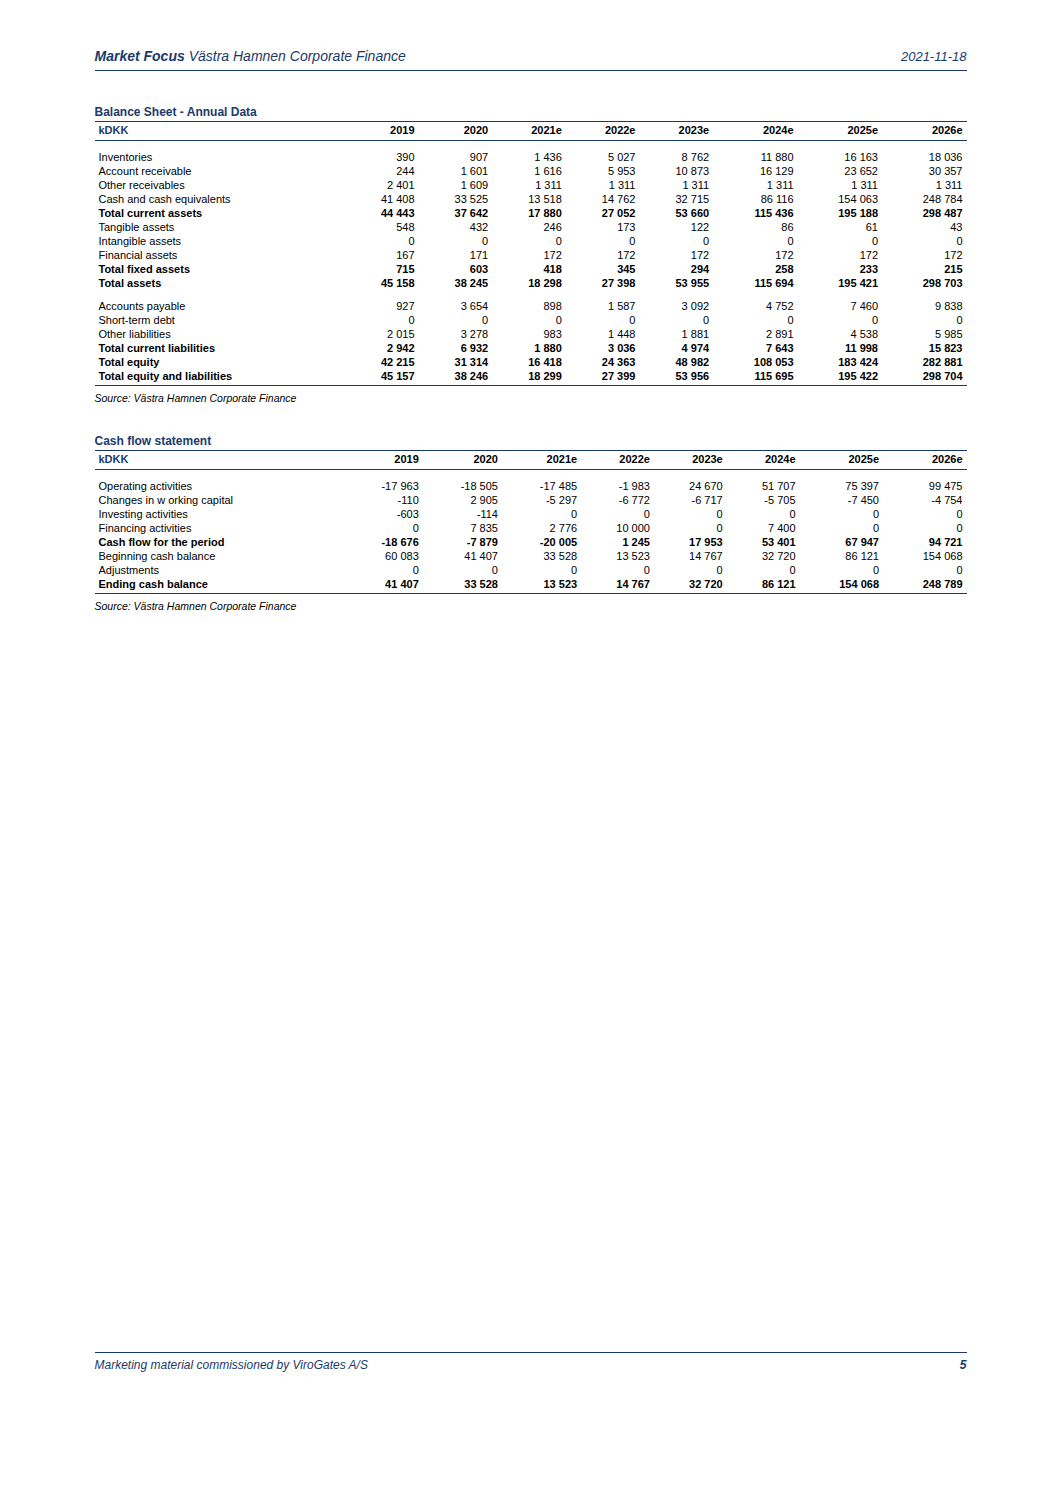Market Focus Västra Hamnen Corporate Finance
2021-11-18
Balance Sheet - Annual Data
| kDKK | 2019 | 2020 | 2021e | 2022e | 2023e | 2024e | 2025e | 2026e |
| --- | --- | --- | --- | --- | --- | --- | --- | --- |
| Inventories | 390 | 907 | 1 436 | 5 027 | 8 762 | 11 880 | 16 163 | 18 036 |
| Account receivable | 244 | 1 601 | 1 616 | 5 953 | 10 873 | 16 129 | 23 652 | 30 357 |
| Other receivables | 2 401 | 1 609 | 1 311 | 1 311 | 1 311 | 1 311 | 1 311 | 1 311 |
| Cash and cash equivalents | 41 408 | 33 525 | 13 518 | 14 762 | 32 715 | 86 116 | 154 063 | 248 784 |
| Total current assets | 44 443 | 37 642 | 17 880 | 27 052 | 53 660 | 115 436 | 195 188 | 298 487 |
| Tangible assets | 548 | 432 | 246 | 173 | 122 | 86 | 61 | 43 |
| Intangible assets | 0 | 0 | 0 | 0 | 0 | 0 | 0 | 0 |
| Financial assets | 167 | 171 | 172 | 172 | 172 | 172 | 172 | 172 |
| Total fixed assets | 715 | 603 | 418 | 345 | 294 | 258 | 233 | 215 |
| Total assets | 45 158 | 38 245 | 18 298 | 27 398 | 53 955 | 115 694 | 195 421 | 298 703 |
| Accounts payable | 927 | 3 654 | 898 | 1 587 | 3 092 | 4 752 | 7 460 | 9 838 |
| Short-term debt | 0 | 0 | 0 | 0 | 0 | 0 | 0 | 0 |
| Other liabilities | 2 015 | 3 278 | 983 | 1 448 | 1 881 | 2 891 | 4 538 | 5 985 |
| Total current liabilities | 2 942 | 6 932 | 1 880 | 3 036 | 4 974 | 7 643 | 11 998 | 15 823 |
| Total equity | 42 215 | 31 314 | 16 418 | 24 363 | 48 982 | 108 053 | 183 424 | 282 881 |
| Total equity and liabilities | 45 157 | 38 246 | 18 299 | 27 399 | 53 956 | 115 695 | 195 422 | 298 704 |
Source: Västra Hamnen Corporate Finance
Cash flow statement
| kDKK | 2019 | 2020 | 2021e | 2022e | 2023e | 2024e | 2025e | 2026e |
| --- | --- | --- | --- | --- | --- | --- | --- | --- |
| Operating activities | -17 963 | -18 505 | -17 485 | -1 983 | 24 670 | 51 707 | 75 397 | 99 475 |
| Changes in w orking capital | -110 | 2 905 | -5 297 | -6 772 | -6 717 | -5 705 | -7 450 | -4 754 |
| Investing activities | -603 | -114 | 0 | 0 | 0 | 0 | 0 | 0 |
| Financing activities | 0 | 7 835 | 2 776 | 10 000 | 0 | 7 400 | 0 | 0 |
| Cash flow for the period | -18 676 | -7 879 | -20 005 | 1 245 | 17 953 | 53 401 | 67 947 | 94 721 |
| Beginning cash balance | 60 083 | 41 407 | 33 528 | 13 523 | 14 767 | 32 720 | 86 121 | 154 068 |
| Adjustments | 0 | 0 | 0 | 0 | 0 | 0 | 0 | 0 |
| Ending cash balance | 41 407 | 33 528 | 13 523 | 14 767 | 32 720 | 86 121 | 154 068 | 248 789 |
Source: Västra Hamnen Corporate Finance
Marketing material commissioned by ViroGates A/S
5